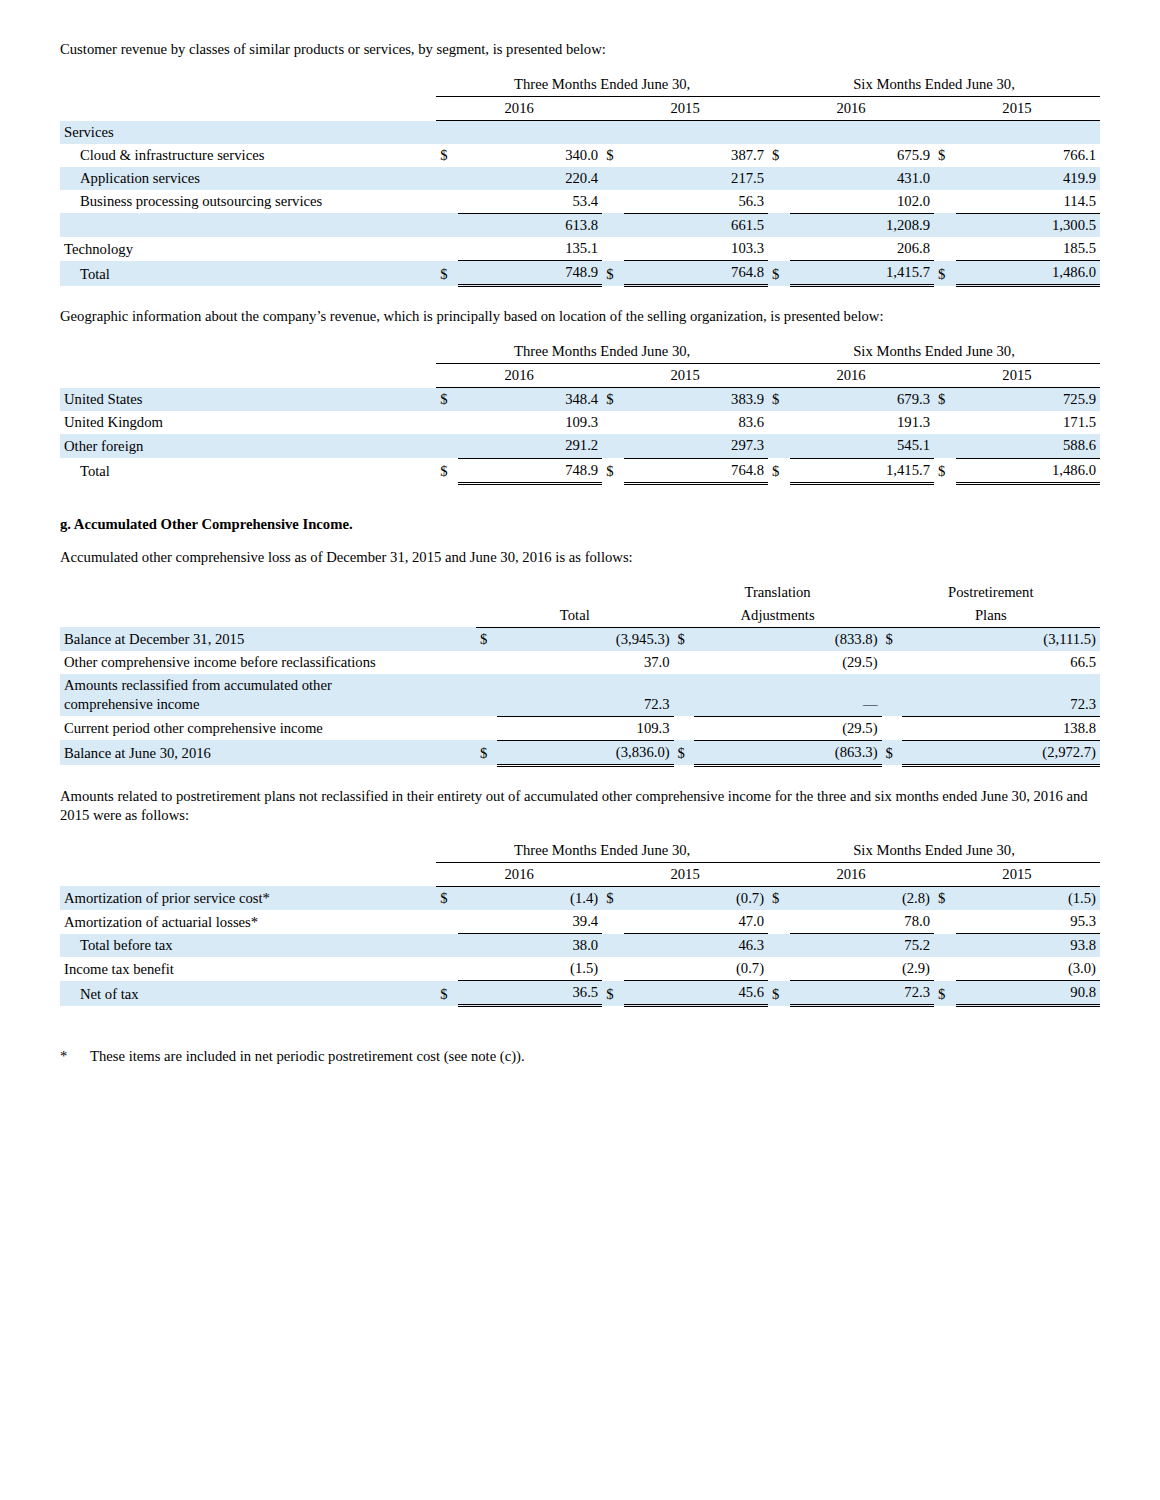Customer revenue by classes of similar products or services, by segment, is presented below:
| | Three Months Ended June 30, | Six Months Ended June 30, |
| | 2016 | 2015 | 2016 | 2015 |
| Services | |
| Cloud & infrastructure services | $ | 340.0 | $ | 387.7 | $ | 675.9 | $ | 766.1 |
| Application services | | 220.4 | | 217.5 | | 431.0 | | 419.9 |
| Business processing outsourcing services | | 53.4 | | 56.3 | | 102.0 | | 114.5 |
| | | 613.8 | | 661.5 | | 1,208.9 | | 1,300.5 |
| Technology | | 135.1 | | 103.3 | | 206.8 | | 185.5 |
| Total | $ | 748.9 | $ | 764.8 | $ | 1,415.7 | $ | 1,486.0 |
Geographic information about the company’s revenue, which is principally based on location of the selling organization, is presented below:
| | Three Months Ended June 30, | Six Months Ended June 30, |
| | 2016 | 2015 | 2016 | 2015 |
| United States | $ | 348.4 | $ | 383.9 | $ | 679.3 | $ | 725.9 |
| United Kingdom | | 109.3 | | 83.6 | | 191.3 | | 171.5 |
| Other foreign | | 291.2 | | 297.3 | | 545.1 | | 588.6 |
| Total | $ | 748.9 | $ | 764.8 | $ | 1,415.7 | $ | 1,486.0 |
g. Accumulated Other Comprehensive Income.
Accumulated other comprehensive loss as of December 31, 2015 and June 30, 2016 is as follows:
| | | Translation | Postretirement |
| | Total | Adjustments | Plans |
| Balance at December 31, 2015 | $ | (3,945.3) | $ | (833.8) | $ | (3,111.5) |
| Other comprehensive income before reclassifications | | 37.0 | | (29.5) | | 66.5 |
| Amounts reclassified from accumulated other comprehensive income | | 72.3 | | — | | 72.3 |
| Current period other comprehensive income | | 109.3 | | (29.5) | | 138.8 |
| Balance at June 30, 2016 | $ | (3,836.0) | $ | (863.3) | $ | (2,972.7) |
Amounts related to postretirement plans not reclassified in their entirety out of accumulated other comprehensive income for the three and six months ended June 30, 2016 and 2015 were as follows:
| | Three Months Ended June 30, | Six Months Ended June 30, |
| | 2016 | 2015 | 2016 | 2015 |
| Amortization of prior service cost* | $ | (1.4) | $ | (0.7) | $ | (2.8) | $ | (1.5) |
| Amortization of actuarial losses* | | 39.4 | | 47.0 | | 78.0 | | 95.3 |
| Total before tax | | 38.0 | | 46.3 | | 75.2 | | 93.8 |
| Income tax benefit | | (1.5) | | (0.7) | | (2.9) | | (3.0) |
| Net of tax | $ | 36.5 | $ | 45.6 | $ | 72.3 | $ | 90.8 |
*These items are included in net periodic postretirement cost (see note (c)).